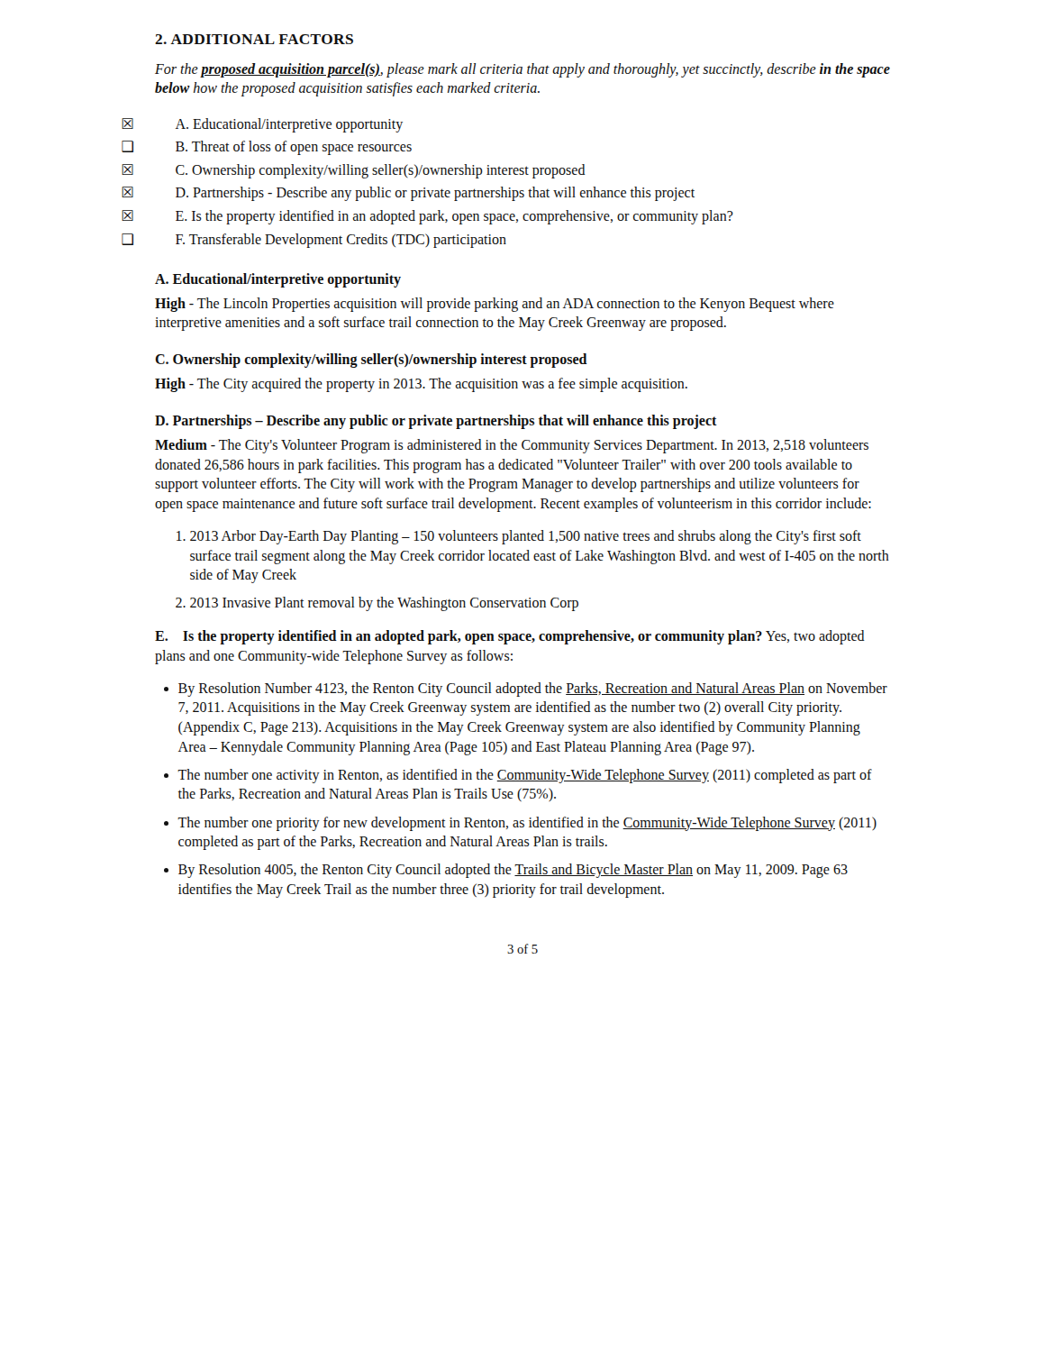2. ADDITIONAL FACTORS
For the proposed acquisition parcel(s), please mark all criteria that apply and thoroughly, yet succinctly, describe in the space below how the proposed acquisition satisfies each marked criteria.
☒A. Educational/interpretive opportunity
❑B. Threat of loss of open space resources
☒C. Ownership complexity/willing seller(s)/ownership interest proposed
☒D. Partnerships - Describe any public or private partnerships that will enhance this project
☒E. Is the property identified in an adopted park, open space, comprehensive, or community plan?
❑F. Transferable Development Credits (TDC) participation
A. Educational/interpretive opportunity
High - The Lincoln Properties acquisition will provide parking and an ADA connection to the Kenyon Bequest where interpretive amenities and a soft surface trail connection to the May Creek Greenway are proposed.
C. Ownership complexity/willing seller(s)/ownership interest proposed
High - The City acquired the property in 2013. The acquisition was a fee simple acquisition.
D. Partnerships – Describe any public or private partnerships that will enhance this project
Medium - The City's Volunteer Program is administered in the Community Services Department. In 2013, 2,518 volunteers donated 26,586 hours in park facilities. This program has a dedicated "Volunteer Trailer" with over 200 tools available to support volunteer efforts. The City will work with the Program Manager to develop partnerships and utilize volunteers for open space maintenance and future soft surface trail development. Recent examples of volunteerism in this corridor include:
2013 Arbor Day-Earth Day Planting – 150 volunteers planted 1,500 native trees and shrubs along the City's first soft surface trail segment along the May Creek corridor located east of Lake Washington Blvd. and west of I-405 on the north side of May Creek
2013 Invasive Plant removal by the Washington Conservation Corp
E. Is the property identified in an adopted park, open space, comprehensive, or community plan? Yes, two adopted plans and one Community-wide Telephone Survey as follows:
By Resolution Number 4123, the Renton City Council adopted the Parks, Recreation and Natural Areas Plan on November 7, 2011. Acquisitions in the May Creek Greenway system are identified as the number two (2) overall City priority. (Appendix C, Page 213). Acquisitions in the May Creek Greenway system are also identified by Community Planning Area – Kennydale Community Planning Area (Page 105) and East Plateau Planning Area (Page 97).
The number one activity in Renton, as identified in the Community-Wide Telephone Survey (2011) completed as part of the Parks, Recreation and Natural Areas Plan is Trails Use (75%).
The number one priority for new development in Renton, as identified in the Community-Wide Telephone Survey (2011) completed as part of the Parks, Recreation and Natural Areas Plan is trails.
By Resolution 4005, the Renton City Council adopted the Trails and Bicycle Master Plan on May 11, 2009. Page 63 identifies the May Creek Trail as the number three (3) priority for trail development.
3 of 5